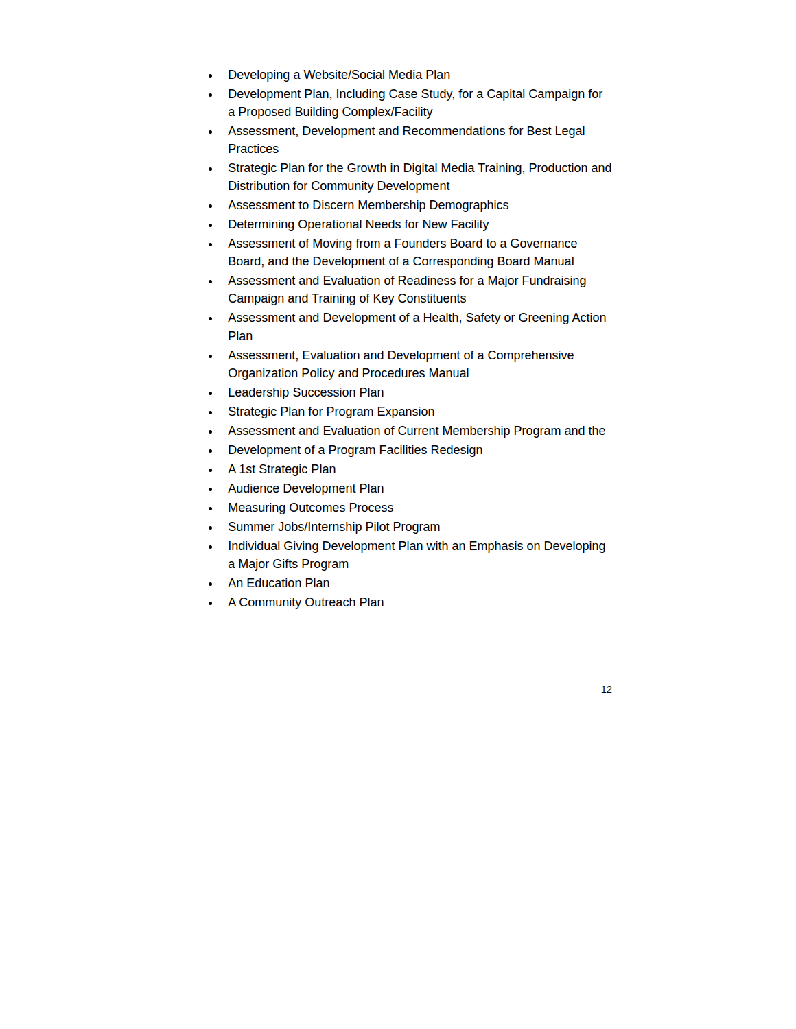Developing a Website/Social Media Plan
Development Plan, Including Case Study, for a Capital Campaign for a Proposed Building Complex/Facility
Assessment, Development and Recommendations for Best Legal Practices
Strategic Plan for the Growth in Digital Media Training, Production and Distribution for Community Development
Assessment to Discern Membership Demographics
Determining Operational Needs for New Facility
Assessment of Moving from a Founders Board to a Governance Board, and the Development of a Corresponding Board Manual
Assessment and Evaluation of Readiness for a Major Fundraising Campaign and Training of Key Constituents
Assessment and Development of a Health, Safety or Greening Action Plan
Assessment, Evaluation and Development of a Comprehensive Organization Policy and Procedures Manual
Leadership Succession Plan
Strategic Plan for Program Expansion
Assessment and Evaluation of Current Membership Program and the
Development of a Program Facilities Redesign
A 1st Strategic Plan
Audience Development Plan
Measuring Outcomes Process
Summer Jobs/Internship Pilot Program
Individual Giving Development Plan with an Emphasis on Developing a Major Gifts Program
An Education Plan
A Community Outreach Plan
12